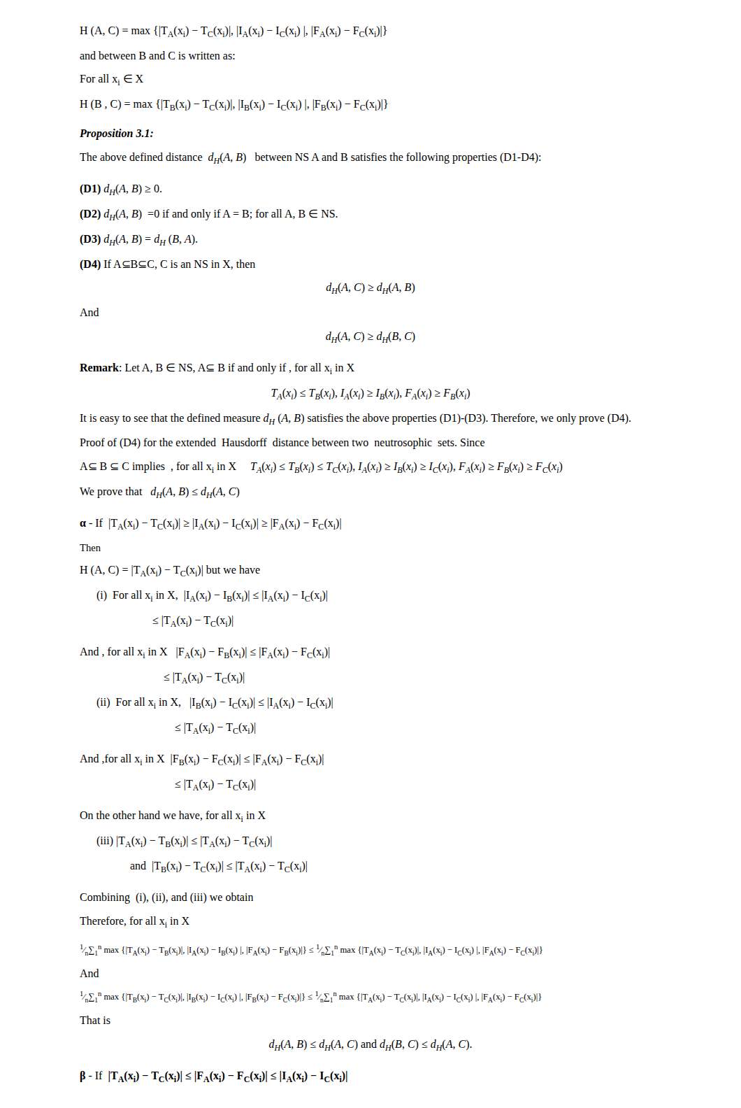H (A, C) = max {|TA(xi) − TC(xi)|, |IA(xi) − IC(xi) |, |FA(xi) − FC(xi)|}
and between B and C is written as:
For all xi ∈ X
H (B , C) = max {|TB(xi) − TC(xi)|, |IB(xi) − IC(xi) |, |FB(xi) − FC(xi)|}
Proposition 3.1:
The above defined distance dH(A, B) between NS A and B satisfies the following properties (D1-D4):
(D1) dH(A, B) ≥ 0.
(D2) dH(A, B) =0 if and only if A = B; for all A, B ∈ NS.
(D3) dH(A, B) = dH (B, A).
(D4) If A⊆B⊆C, C is an NS in X, then
dH(A, C) ≥ dH(A, B)
And
dH(A, C) ≥ dH(B, C)
Remark: Let A, B ∈ NS, A⊆ B if and only if , for all xi in X
TA(xi) ≤ TB(xi), IA(xi) ≥ IB(xi), FA(xi) ≥ FB(xi)
It is easy to see that the defined measure dH (A, B) satisfies the above properties (D1)-(D3). Therefore, we only prove (D4).
Proof of (D4) for the extended Hausdorff distance between two neutrosophic sets. Since
A⊆ B ⊆ C implies , for all xi in X TA(xi) ≤ TB(xi) ≤ TC(xi), IA(xi) ≥ IB(xi) ≥ IC(xi), FA(xi) ≥ FB(xi) ≥ FC(xi)
We prove that dH(A, B) ≤ dH(A, C)
α - If |TA(xi) − TC(xi)| ≥ |IA(xi) − IC(xi)| ≥ |FA(xi) − FC(xi)|
Then
H (A, C) = |TA(xi) − TC(xi)| but we have
(i) For all xi in X, |IA(xi) − IB(xi)| ≤ |IA(xi) − IC(xi)|
≤ |TA(xi) − TC(xi)|
And , for all xi in X |FA(xi) − FB(xi)| ≤ |FA(xi) − FC(xi)|
≤ |TA(xi) − TC(xi)|
(ii) For all xi in X, |IB(xi) − IC(xi)| ≤ |IA(xi) − IC(xi)|
≤ |TA(xi) − TC(xi)|
And ,for all xi in X |FB(xi) − FC(xi)| ≤ |FA(xi) − FC(xi)|
≤ |TA(xi) − TC(xi)|
On the other hand we have, for all xi in X
(iii) |TA(xi) − TB(xi)| ≤ |TA(xi) − TC(xi)|
and |TB(xi) − TC(xi)| ≤ |TA(xi) − TC(xi)|
Combining (i), (ii), and (iii) we obtain
Therefore, for all xi in X
1⁄n∑1n max {|TA(xi) − TB(xi)|, |IA(xi) − IB(xi) |, |FA(xi) − FB(xi)|} ≤ 1⁄n∑1n max {|TA(xi) − TC(xi)|, |IA(xi) − IC(xi) |, |FA(xi) − FC(xi)|}
And
1⁄n∑1n max {|TB(xi) − TC(xi)|, |IB(xi) − IC(xi) |, |FB(xi) − FC(xi)|} ≤ 1⁄n∑1n max {|TA(xi) − TC(xi)|, |IA(xi) − IC(xi) |, |FA(xi) − FC(xi)|}
That is
dH(A, B) ≤ dH(A, C) and dH(B, C) ≤ dH(A, C).
β - If |TA(xi) − TC(xi)| ≤ |FA(xi) − FC(xi)| ≤ |IA(xi) − IC(xi)|